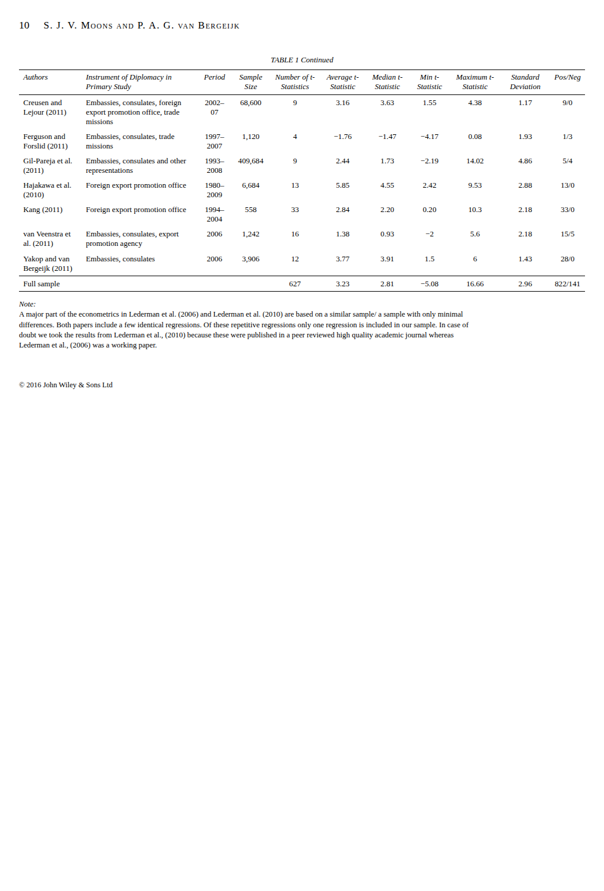10 S. J. V. Moons and P. A. G. van Bergeijk
TABLE 1 Continued
| Authors | Instrument of Diplomacy in Primary Study | Period | Sample Size | Number of t -Statistics | Average t -Statistic | Median t -Statistic | Min t -Statistic | Maximum t -Statistic | Standard Deviation | Pos/Neg |
| --- | --- | --- | --- | --- | --- | --- | --- | --- | --- | --- |
| Creusen and Lejour (2011) | Embassies, consulates, foreign export promotion office, trade missions | 2002–07 | 68,600 | 9 | 3.16 | 3.63 | 1.55 | 4.38 | 1.17 | 9/0 |
| Ferguson and Forslid (2011) | Embassies, consulates, trade missions | 1997–2007 | 1,120 | 4 | −1.76 | −1.47 | −4.17 | 0.08 | 1.93 | 1/3 |
| Gil-Pareja et al. (2011) | Embassies, consulates and other representations | 1993–2008 | 409,684 | 9 | 2.44 | 1.73 | −2.19 | 14.02 | 4.86 | 5/4 |
| Hajakawa et al. (2010) | Foreign export promotion office | 1980–2009 | 6,684 | 13 | 5.85 | 4.55 | 2.42 | 9.53 | 2.88 | 13/0 |
| Kang (2011) | Foreign export promotion office | 1994–2004 | 558 | 33 | 2.84 | 2.20 | 0.20 | 10.3 | 2.18 | 33/0 |
| van Veenstra et al. (2011) | Embassies, consulates, export promotion agency | 2006 | 1,242 | 16 | 1.38 | 0.93 | −2 | 5.6 | 2.18 | 15/5 |
| Yakop and van Bergeijk (2011) | Embassies, consulates | 2006 | 3,906 | 12 | 3.77 | 3.91 | 1.5 | 6 | 1.43 | 28/0 |
| Full sample | | | | 627 | 3.23 | 2.81 | −5.08 | 16.66 | 2.96 | 822/141 |
Note:
A major part of the econometrics in Lederman et al. (2006) and Lederman et al. (2010) are based on a similar sample/ a sample with only minimal differences. Both papers include a few identical regressions. Of these repetitive regressions only one regression is included in our sample. In case of doubt we took the results from Lederman et al., (2010) because these were published in a peer reviewed high quality academic journal whereas Lederman et al., (2006) was a working paper.
© 2016 John Wiley & Sons Ltd